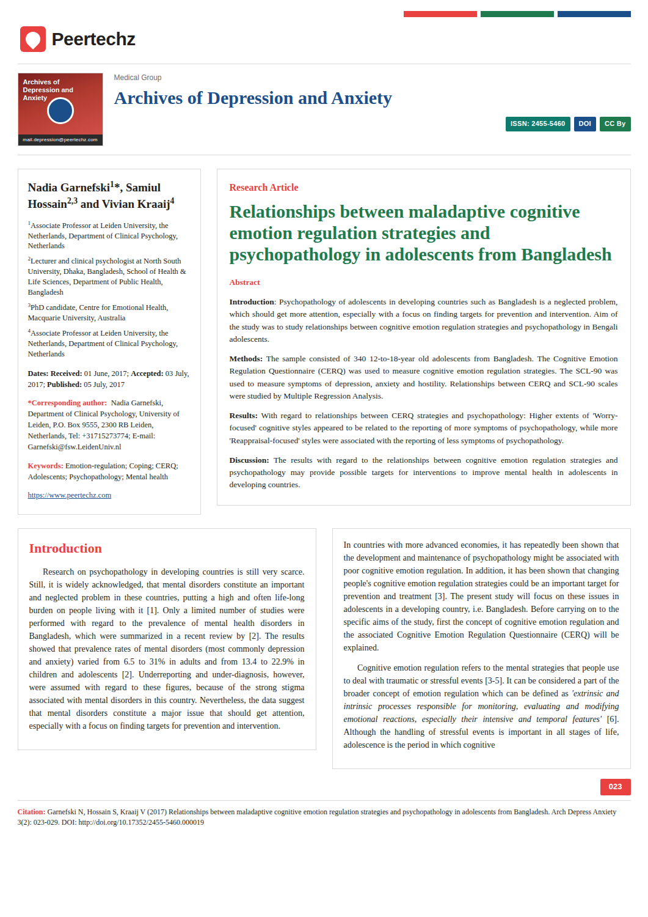Peertechz
Archives of
Depression and
Anxiety
mail.depression@peertechz.com
Medical Group
Archives of Depression and Anxiety
ISSN: 2455-5460 DOI CC By
Nadia Garnefski1*, Samiul Hossain2,3 and Vivian Kraaij4
1Associate Professor at Leiden University, the Netherlands, Department of Clinical Psychology, Netherlands
2Lecturer and clinical psychologist at North South University, Dhaka, Bangladesh, School of Health & Life Sciences, Department of Public Health, Bangladesh
3PhD candidate, Centre for Emotional Health, Macquarie University, Australia
4Associate Professor at Leiden University, the Netherlands, Department of Clinical Psychology, Netherlands
Dates: Received: 01 June, 2017; Accepted: 03 July, 2017; Published: 05 July, 2017
*Corresponding author: Nadia Garnefski, Department of Clinical Psychology, University of Leiden, P.O. Box 9555, 2300 RB Leiden, Netherlands, Tel: +31715273774; E-mail: Garnefski@fsw.LeidenUniv.nl
Keywords: Emotion-regulation; Coping; CERQ; Adolescents; Psychopathology; Mental health
https://www.peertechz.com
Research Article
Relationships between maladaptive cognitive emotion regulation strategies and psychopathology in adolescents from Bangladesh
Abstract
Introduction: Psychopathology of adolescents in developing countries such as Bangladesh is a neglected problem, which should get more attention, especially with a focus on finding targets for prevention and intervention. Aim of the study was to study relationships between cognitive emotion regulation strategies and psychopathology in Bengali adolescents.
Methods: The sample consisted of 340 12-to-18-year old adolescents from Bangladesh. The Cognitive Emotion Regulation Questionnaire (CERQ) was used to measure cognitive emotion regulation strategies. The SCL-90 was used to measure symptoms of depression, anxiety and hostility. Relationships between CERQ and SCL-90 scales were studied by Multiple Regression Analysis.
Results: With regard to relationships between CERQ strategies and psychopathology: Higher extents of 'Worry-focused' cognitive styles appeared to be related to the reporting of more symptoms of psychopathology, while more 'Reappraisal-focused' styles were associated with the reporting of less symptoms of psychopathology.
Discussion: The results with regard to the relationships between cognitive emotion regulation strategies and psychopathology may provide possible targets for interventions to improve mental health in adolescents in developing countries.
Introduction
Research on psychopathology in developing countries is still very scarce. Still, it is widely acknowledged, that mental disorders constitute an important and neglected problem in these countries, putting a high and often life-long burden on people living with it [1]. Only a limited number of studies were performed with regard to the prevalence of mental health disorders in Bangladesh, which were summarized in a recent review by [2]. The results showed that prevalence rates of mental disorders (most commonly depression and anxiety) varied from 6.5 to 31% in adults and from 13.4 to 22.9% in children and adolescents [2]. Underreporting and under-diagnosis, however, were assumed with regard to these figures, because of the strong stigma associated with mental disorders in this country. Nevertheless, the data suggest that mental disorders constitute a major issue that should get attention, especially with a focus on finding targets for prevention and intervention.
In countries with more advanced economies, it has repeatedly been shown that the development and maintenance of psychopathology might be associated with poor cognitive emotion regulation. In addition, it has been shown that changing people's cognitive emotion regulation strategies could be an important target for prevention and treatment [3]. The present study will focus on these issues in adolescents in a developing country, i.e. Bangladesh. Before carrying on to the specific aims of the study, first the concept of cognitive emotion regulation and the associated Cognitive Emotion Regulation Questionnaire (CERQ) will be explained.
Cognitive emotion regulation refers to the mental strategies that people use to deal with traumatic or stressful events [3-5]. It can be considered a part of the broader concept of emotion regulation which can be defined as 'extrinsic and intrinsic processes responsible for monitoring, evaluating and modifying emotional reactions, especially their intensive and temporal features' [6]. Although the handling of stressful events is important in all stages of life, adolescence is the period in which cognitive
023
Citation: Garnefski N, Hossain S, Kraaij V (2017) Relationships between maladaptive cognitive emotion regulation strategies and psychopathology in adolescents from Bangladesh. Arch Depress Anxiety 3(2): 023-029. DOI: http://doi.org/10.17352/2455-5460.000019